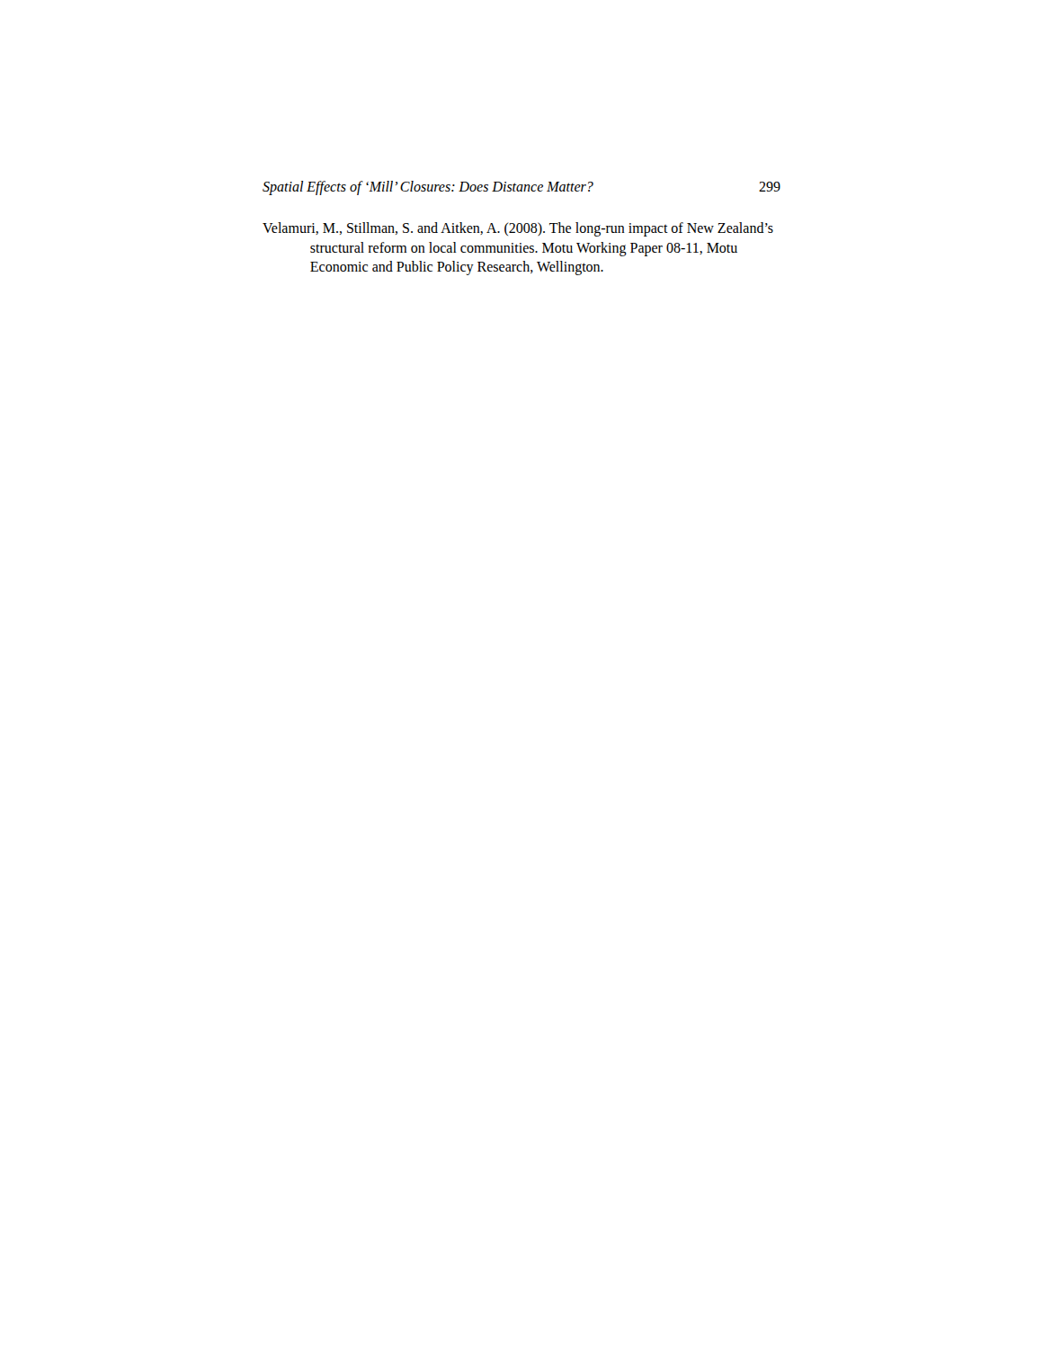Spatial Effects of ‘Mill’ Closures: Does Distance Matter? 299
Velamuri, M., Stillman, S. and Aitken, A. (2008). The long-run impact of New Zealand’s structural reform on local communities. Motu Working Paper 08-11, Motu Economic and Public Policy Research, Wellington.